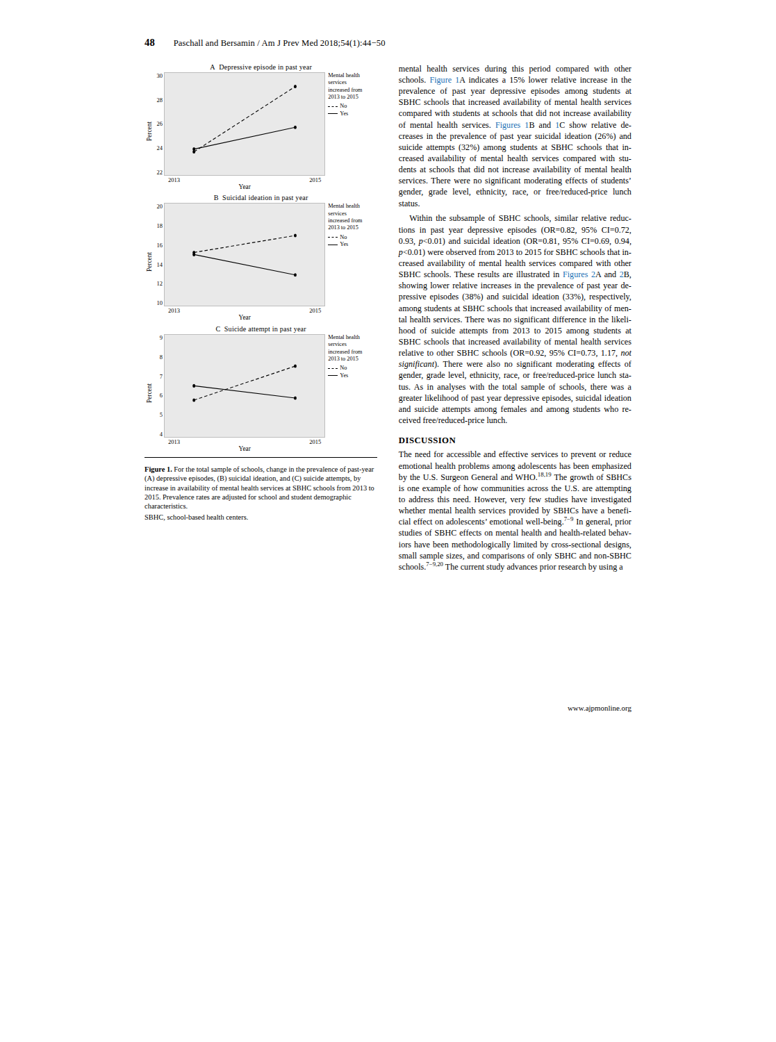48 Paschall and Bersamin / Am J Prev Med 2018;54(1):44−50
A Depressive episode in past year
Percent
3028262422
20132015
Year
Mental health
services
increased from
2013 to 2015
No
Yes
B Suicidal ideation in past year
Percent
201816141210
20132015
Year
Mental health
services
increased from
2013 to 2015
No
Yes
C Suicide attempt in past year
Percent
987654
20132015
Year
Mental health
services
increased from
2013 to 2015
No
Yes
Figure 1. For the total sample of schools, change in the prevalence of past-year (A) depressive episodes, (B) suicidal ideation, and (C) suicide attempts, by increase in availability of mental health services at SBHC schools from 2013 to 2015. Prevalence rates are adjusted for school and student demographic characteristics.
SBHC, school-based health centers.
mental health services during this period compared with other schools. Figure 1 A indicates a 15% lower relative increase in the prevalence of past year depressive episodes among students at SBHC schools that increased availability of mental health services compared with students at schools that did not increase availability of mental health services. Figures 1 B and 1 C show relative decreases in the prevalence of past year suicidal ideation (26%) and suicide attempts (32%) among students at SBHC schools that increased availability of mental health services compared with students at schools that did not increase availability of mental health services. There were no significant moderating effects of students’ gender, grade level, ethnicity, race, or free/reduced-price lunch status.
Within the subsample of SBHC schools, similar relative reductions in past year depressive episodes (OR=0.82, 95% CI=0.72, 0.93, p<0.01) and suicidal ideation (OR=0.81, 95% CI=0.69, 0.94, p<0.01) were observed from 2013 to 2015 for SBHC schools that increased availability of mental health services compared with other SBHC schools. These results are illustrated in Figures 2 A and 2 B, showing lower relative increases in the prevalence of past year depressive episodes (38%) and suicidal ideation (33%), respectively, among students at SBHC schools that increased availability of mental health services. There was no significant difference in the likelihood of suicide attempts from 2013 to 2015 among students at SBHC schools that increased availability of mental health services relative to other SBHC schools (OR=0.92, 95% CI=0.73, 1.17, not significant). There were also no significant moderating effects of gender, grade level, ethnicity, race, or free/reduced-price lunch status. As in analyses with the total sample of schools, there was a greater likelihood of past year depressive episodes, suicidal ideation and suicide attempts among females and among students who received free/reduced-price lunch.
DISCUSSION
The need for accessible and effective services to prevent or reduce emotional health problems among adolescents has been emphasized by the U.S. Surgeon General and WHO.18,19 The growth of SBHCs is one example of how communities across the U.S. are attempting to address this need. However, very few studies have investigated whether mental health services provided by SBHCs have a beneficial effect on adolescents’ emotional well-being.7−9 In general, prior studies of SBHC effects on mental health and health-related behaviors have been methodologically limited by cross-sectional designs, small sample sizes, and comparisons of only SBHC and non-SBHC schools.7−9,20 The current study advances prior research by using a
www.ajpmonline.org